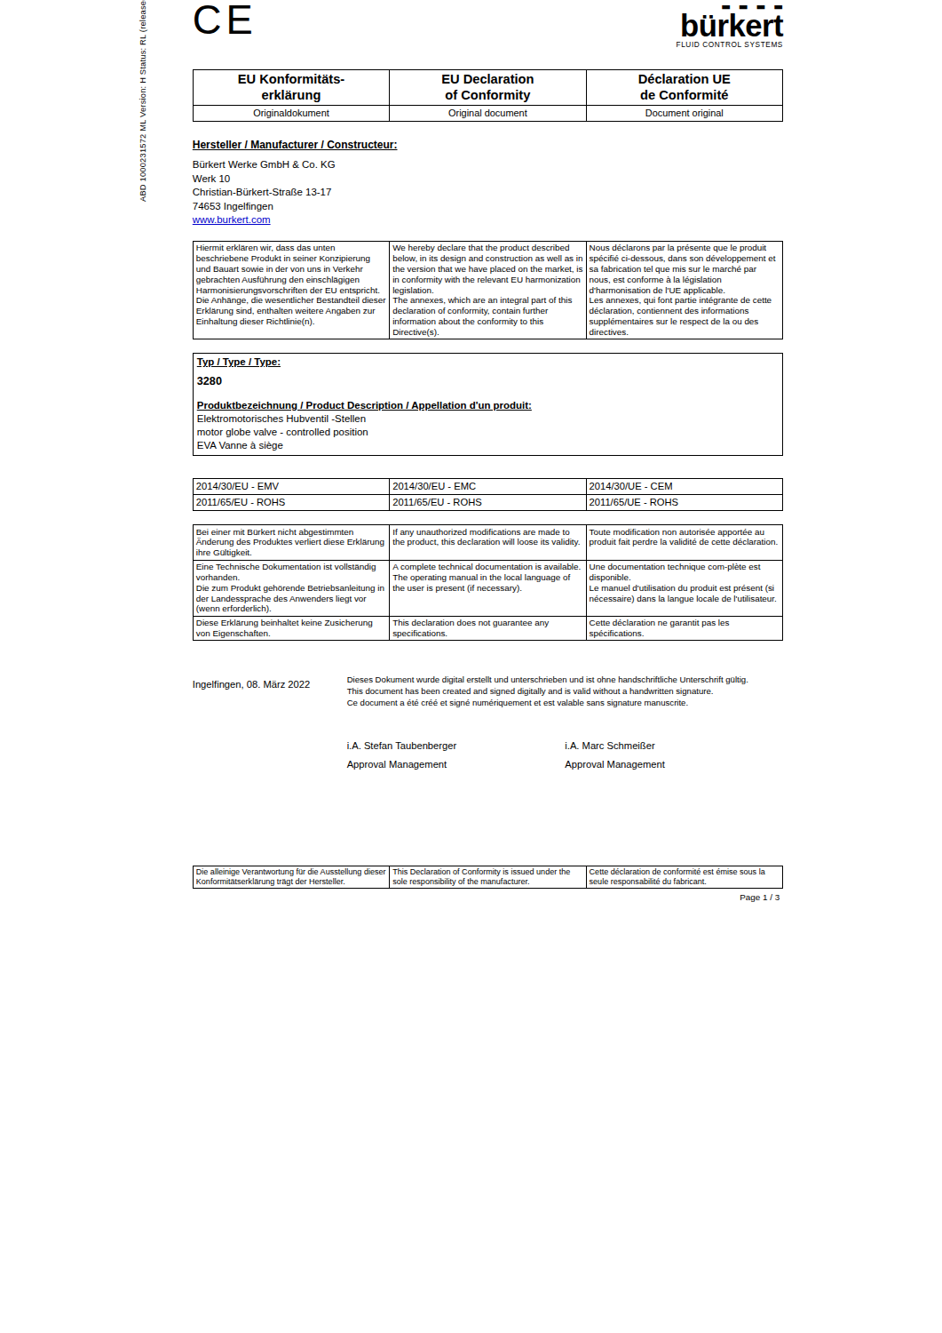ABD 1000231572 ML Version: H Status: RL (released | freigegeben) printed: 24.06.2022
C E
▬ ▬ ▬ ▬
bürkert
FLUID CONTROL SYSTEMS
| EU Konformitäts- erklärung | EU Declaration of Conformity | Déclaration UE de Conformité |
| Originaldokument | Original document | Document original |
Hersteller / Manufacturer / Constructeur:
Bürkert Werke GmbH & Co. KG
Werk 10
Christian-Bürkert-Straße 13-17
74653 Ingelfingen
www.burkert.com
| Hiermit erklären wir, dass das unten beschriebene Produkt in seiner Konzipierung und Bauart sowie in der von uns in Verkehr gebrachten Ausführung den einschlägigen Harmonisierungsvorschriften der EU entspricht. Die Anhänge, die wesentlicher Bestandteil dieser Erklärung sind, enthalten weitere Angaben zur Einhaltung dieser Richtlinie(n). | We hereby declare that the product described below, in its design and construction as well as in the version that we have placed on the market, is in conformity with the relevant EU harmonization legislation. The annexes, which are an integral part of this declaration of conformity, contain further information about the conformity to this Directive(s). | Nous déclarons par la présente que le produit spécifié ci-dessous, dans son développement et sa fabrication tel que mis sur le marché par nous, est conforme à la législation d'harmonisation de l'UE applicable. Les annexes, qui font partie intégrante de cette déclaration, contiennent des informations supplémentaires sur le respect de la ou des directives. |
Typ / Type / Type:
3280
Produktbezeichnung / Product Description / Appellation d'un produit:
Elektromotorisches Hubventil -Stellen
motor globe valve - controlled position
EVA Vanne à siège
| 2014/30/EU - EMV | 2014/30/EU - EMC | 2014/30/UE - CEM |
| 2011/65/EU - ROHS | 2011/65/EU - ROHS | 2011/65/UE - ROHS |
| Bei einer mit Bürkert nicht abgestimmten Änderung des Produktes verliert diese Erklärung ihre Gültigkeit. | If any unauthorized modifications are made to the product, this declaration will loose its validity. | Toute modification non autorisée apportée au produit fait perdre la validité de cette déclaration. |
| Eine Technische Dokumentation ist vollständig vorhanden. Die zum Produkt gehörende Betriebsanleitung in der Landessprache des Anwenders liegt vor (wenn erforderlich). | A complete technical documentation is available. The operating manual in the local language of the user is present (if necessary). | Une documentation technique com-plète est disponible. Le manuel d'utilisation du produit est présent (si nécessaire) dans la langue locale de l'utilisateur. |
| Diese Erklärung beinhaltet keine Zusicherung von Eigenschaften. | This declaration does not guarantee any specifications. | Cette déclaration ne garantit pas les spécifications. |
Ingelfingen, 08. März 2022
Dieses Dokument wurde digital erstellt und unterschrieben und ist ohne handschriftliche Unterschrift gültig.
This document has been created and signed digitally and is valid without a handwritten signature.
Ce document a été créé et signé numériquement et est valable sans signature manuscrite.
i.A. Stefan Taubenberger
Approval Management
i.A. Marc Schmeißer
Approval Management
| Die alleinige Verantwortung für die Ausstellung dieser Konformitätserklärung trägt der Hersteller. | This Declaration of Conformity is issued under the sole responsibility of the manufacturer. | Cette déclaration de conformité est émise sous la seule responsabilité du fabricant. |
Page 1 / 3